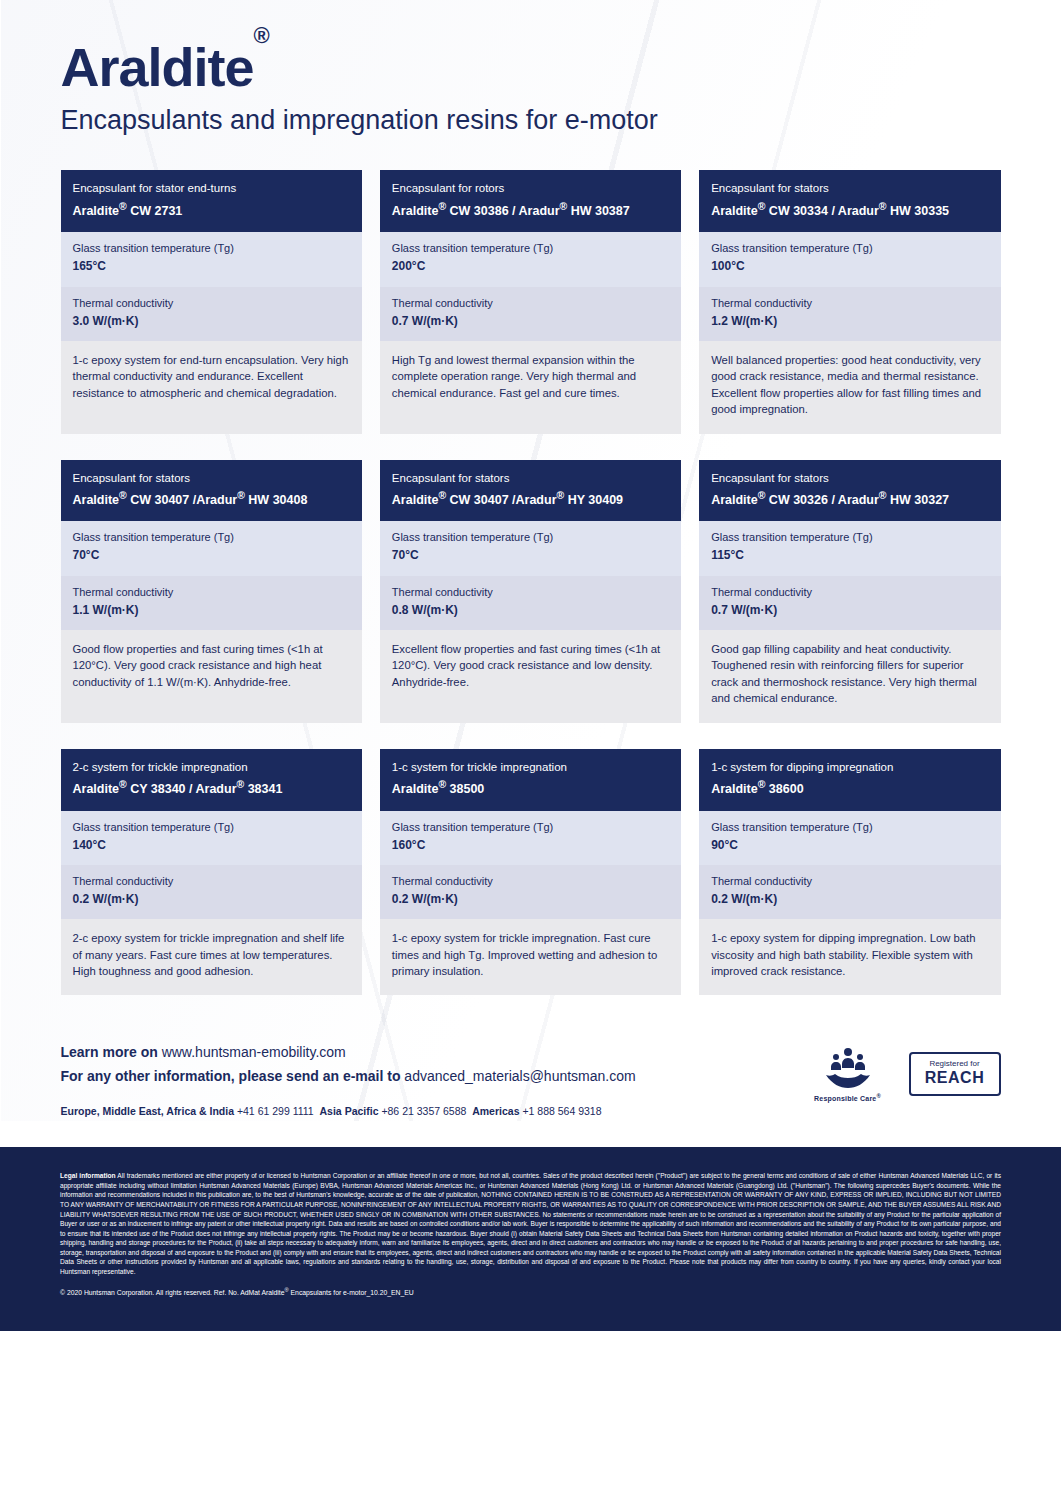Araldite®
Encapsulants and impregnation resins for e-motor
Encapsulant for stator end-turns Araldite® CW 2731
Glass transition temperature (Tg) 165°C
Thermal conductivity 3.0 W/(m·K)
1-c epoxy system for end-turn encapsulation. Very high thermal conductivity and endurance. Excellent resistance to atmospheric and chemical degradation.
Encapsulant for rotors Araldite® CW 30386 / Aradur® HW 30387
Glass transition temperature (Tg) 200°C
Thermal conductivity 0.7 W/(m·K)
High Tg and lowest thermal expansion within the complete operation range. Very high thermal and chemical endurance. Fast gel and cure times.
Encapsulant for stators Araldite® CW 30334 / Aradur® HW 30335
Glass transition temperature (Tg) 100°C
Thermal conductivity 1.2 W/(m·K)
Well balanced properties: good heat conductivity, very good crack resistance, media and thermal resistance. Excellent flow properties allow for fast filling times and good impregnation.
Encapsulant for stators Araldite® CW 30407 /Aradur® HW 30408
Glass transition temperature (Tg) 70°C
Thermal conductivity 1.1 W/(m·K)
Good flow properties and fast curing times (<1h at 120°C). Very good crack resistance and high heat conductivity of 1.1 W/(m·K). Anhydride-free.
Encapsulant for stators Araldite® CW 30407 /Aradur® HY 30409
Glass transition temperature (Tg) 70°C
Thermal conductivity 0.8 W/(m·K)
Excellent flow properties and fast curing times (<1h at 120°C). Very good crack resistance and low density. Anhydride-free.
Encapsulant for stators Araldite® CW 30326 / Aradur® HW 30327
Glass transition temperature (Tg) 115°C
Thermal conductivity 0.7 W/(m·K)
Good gap filling capability and heat conductivity. Toughened resin with reinforcing fillers for superior crack and thermoshock resistance. Very high thermal and chemical endurance.
2-c system for trickle impregnation Araldite® CY 38340 / Aradur® 38341
Glass transition temperature (Tg) 140°C
Thermal conductivity 0.2 W/(m·K)
2-c epoxy system for trickle impregnation and shelf life of many years. Fast cure times at low temperatures. High toughness and good adhesion.
1-c system for trickle impregnation Araldite® 38500
Glass transition temperature (Tg) 160°C
Thermal conductivity 0.2 W/(m·K)
1-c epoxy system for trickle impregnation. Fast cure times and high Tg. Improved wetting and adhesion to primary insulation.
1-c system for dipping impregnation Araldite® 38600
Glass transition temperature (Tg) 90°C
Thermal conductivity 0.2 W/(m·K)
1-c epoxy system for dipping impregnation. Low bath viscosity and high bath stability. Flexible system with improved crack resistance.
Learn more on www.huntsman-emobility.com
For any other information, please send an e-mail to advanced_materials@huntsman.com
Europe, Middle East, Africa & India +41 61 299 1111 Asia Pacific +86 21 3357 6588 Americas +1 888 564 9318
Responsible Care®
Registered for REACH
Legal information All trademarks mentioned are either property of or licensed to Huntsman Corporation or an affiliate thereof in one or more, but not all, countries. Sales of the product described herein ("Product") are subject to the general terms and conditions of sale of either Huntsman Advanced Materials LLC, or its appropriate affiliate including without limitation Huntsman Advanced Materials (Europe) BVBA, Huntsman Advanced Materials Americas Inc., or Huntsman Advanced Materials (Hong Kong) Ltd. or Huntsman Advanced Materials (Guangdong) Ltd. ("Huntsman"). The following supercedes Buyer's documents. While the information and recommendations included in this publication are, to the best of Huntsman's knowledge, accurate as of the date of publication, NOTHING CONTAINED HEREIN IS TO BE CONSTRUED AS A REPRESENTATION OR WARRANTY OF ANY KIND, EXPRESS OR IMPLIED, INCLUDING BUT NOT LIMITED TO ANY WARRANTY OF MERCHANTABILITY OR FITNESS FOR A PARTICULAR PURPOSE, NONINFRINGEMENT OF ANY INTELLECTUAL PROPERTY RIGHTS, OR WARRANTIES AS TO QUALITY OR CORRESPONDENCE WITH PRIOR DESCRIPTION OR SAMPLE, AND THE BUYER ASSUMES ALL RISK AND LIABILITY WHATSOEVER RESULTING FROM THE USE OF SUCH PRODUCT, WHETHER USED SINGLY OR IN COMBINATION WITH OTHER SUBSTANCES. No statements or recommendations made herein are to be construed as a representation about the suitability of any Product for the particular application of Buyer or user or as an inducement to infringe any patent or other intellectual property right. Data and results are based on controlled conditions and/or lab work. Buyer is responsible to determine the applicability of such information and recommendations and the suitability of any Product for its own particular purpose, and to ensure that its intended use of the Product does not infringe any intellectual property rights. The Product may be or become hazardous. Buyer should (i) obtain Material Safety Data Sheets and Technical Data Sheets from Huntsman containing detailed information on Product hazards and toxicity, together with proper shipping, handling and storage procedures for the Product, (ii) take all steps necessary to adequately inform, warn and familiarize its employees, agents, direct and in direct customers and contractors who may handle or be exposed to the Product of all hazards pertaining to and proper procedures for safe handling, use, storage, transportation and disposal of and exposure to the Product and (iii) comply with and ensure that its employees, agents, direct and indirect customers and contractors who may handle or be exposed to the Product comply with all safety information contained in the applicable Material Safety Data Sheets, Technical Data Sheets or other instructions provided by Huntsman and all applicable laws, regulations and standards relating to the handling, use, storage, distribution and disposal of and exposure to the Product. Please note that products may differ from country to country. If you have any queries, kindly contact your local Huntsman representative.
© 2020 Huntsman Corporation. All rights reserved. Ref. No. AdMat Araldite® Encapsulants for e-motor_10.20_EN_EU